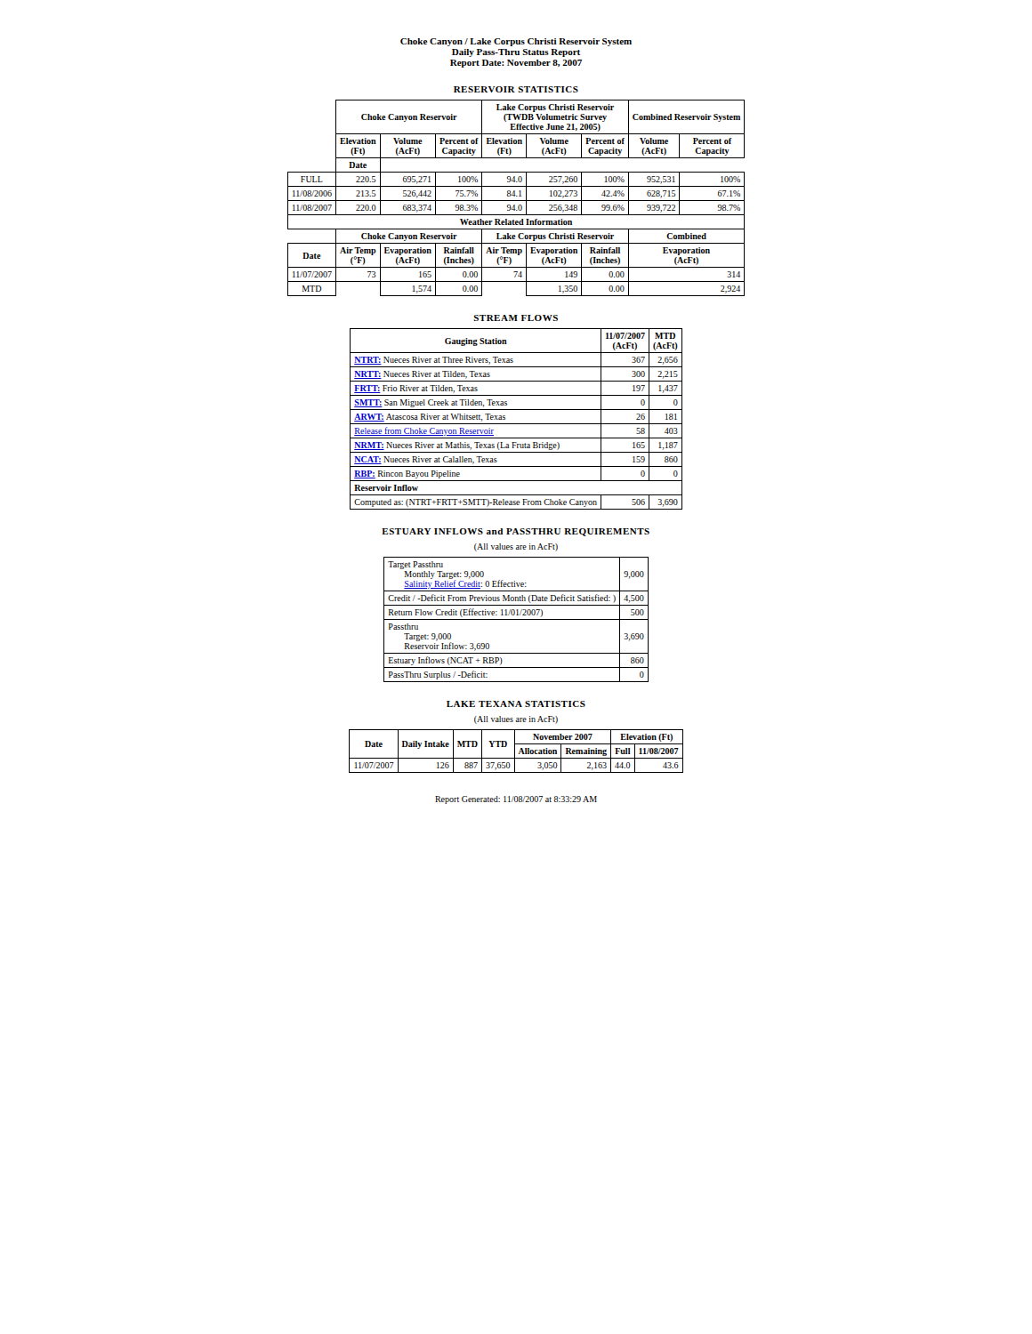Choke Canyon / Lake Corpus Christi Reservoir System
Daily Pass-Thru Status Report
Report Date: November 8, 2007
RESERVOIR STATISTICS
| | Choke Canyon Reservoir | Lake Corpus Christi Reservoir (TWDB Volumetric Survey Effective June 21, 2005) | Combined Reservoir System |
| Elevation (Ft) | Volume (AcFt) | Percent of Capacity | Elevation (Ft) | Volume (AcFt) | Percent of Capacity | Volume (AcFt) | Percent of Capacity |
| Date |
| FULL | 220.5 | 695,271 | 100% | 94.0 | 257,260 | 100% | 952,531 | 100% |
| 11/08/2006 | 213.5 | 526,442 | 75.7% | 84.1 | 102,273 | 42.4% | 628,715 | 67.1% |
| 11/08/2007 | 220.0 | 683,374 | 98.3% | 94.0 | 256,348 | 99.6% | 939,722 | 98.7% |
| Weather Related Information |
| | Choke Canyon Reservoir | Lake Corpus Christi Reservoir | Combined |
| Date | Air Temp (°F) | Evaporation (AcFt) | Rainfall (Inches) | Air Temp (°F) | Evaporation (AcFt) | Rainfall (Inches) | Evaporation (AcFt) |
| 11/07/2007 | 73 | 165 | 0.00 | 74 | 149 | 0.00 | 314 |
| MTD | | 1,574 | 0.00 | | 1,350 | 0.00 | 2,924 |
STREAM FLOWS
| Gauging Station | 11/07/2007 (AcFt) | MTD (AcFt) |
| --- | --- | --- |
| NTRT: Nueces River at Three Rivers, Texas | 367 | 2,656 |
| NRTT: Nueces River at Tilden, Texas | 300 | 2,215 |
| FRTT: Frio River at Tilden, Texas | 197 | 1,437 |
| SMTT: San Miguel Creek at Tilden, Texas | 0 | 0 |
| ARWT: Atascosa River at Whitsett, Texas | 26 | 181 |
| Release from Choke Canyon Reservoir | 58 | 403 |
| NRMT: Nueces River at Mathis, Texas (La Fruta Bridge) | 165 | 1,187 |
| NCAT: Nueces River at Calallen, Texas | 159 | 860 |
| RBP: Rincon Bayou Pipeline | 0 | 0 |
| Reservoir Inflow |
| Computed as: (NTRT+FRTT+SMTT)-Release From Choke Canyon | 506 | 3,690 |
ESTUARY INFLOWS and PASSTHRU REQUIREMENTS
(All values are in AcFt)
| Target Passthru Monthly Target: 9,000 Salinity Relief Credit : 0 Effective: | 9,000 |
| Credit / -Deficit From Previous Month (Date Deficit Satisfied: ) | 4,500 |
| Return Flow Credit (Effective: 11/01/2007) | 500 |
| Passthru Target: 9,000 Reservoir Inflow: 3,690 | 3,690 |
| Estuary Inflows (NCAT + RBP) | 860 |
| PassThru Surplus / -Deficit: | 0 |
LAKE TEXANA STATISTICS
(All values are in AcFt)
| Date | Daily Intake | MTD | YTD | November 2007 | Elevation (Ft) |
| --- | --- | --- | --- | --- | --- |
| Allocation | Remaining | Full | 11/08/2007 |
| 11/07/2007 | 126 | 887 | 37,650 | 3,050 | 2,163 | 44.0 | 43.6 |
Report Generated: 11/08/2007 at 8:33:29 AM